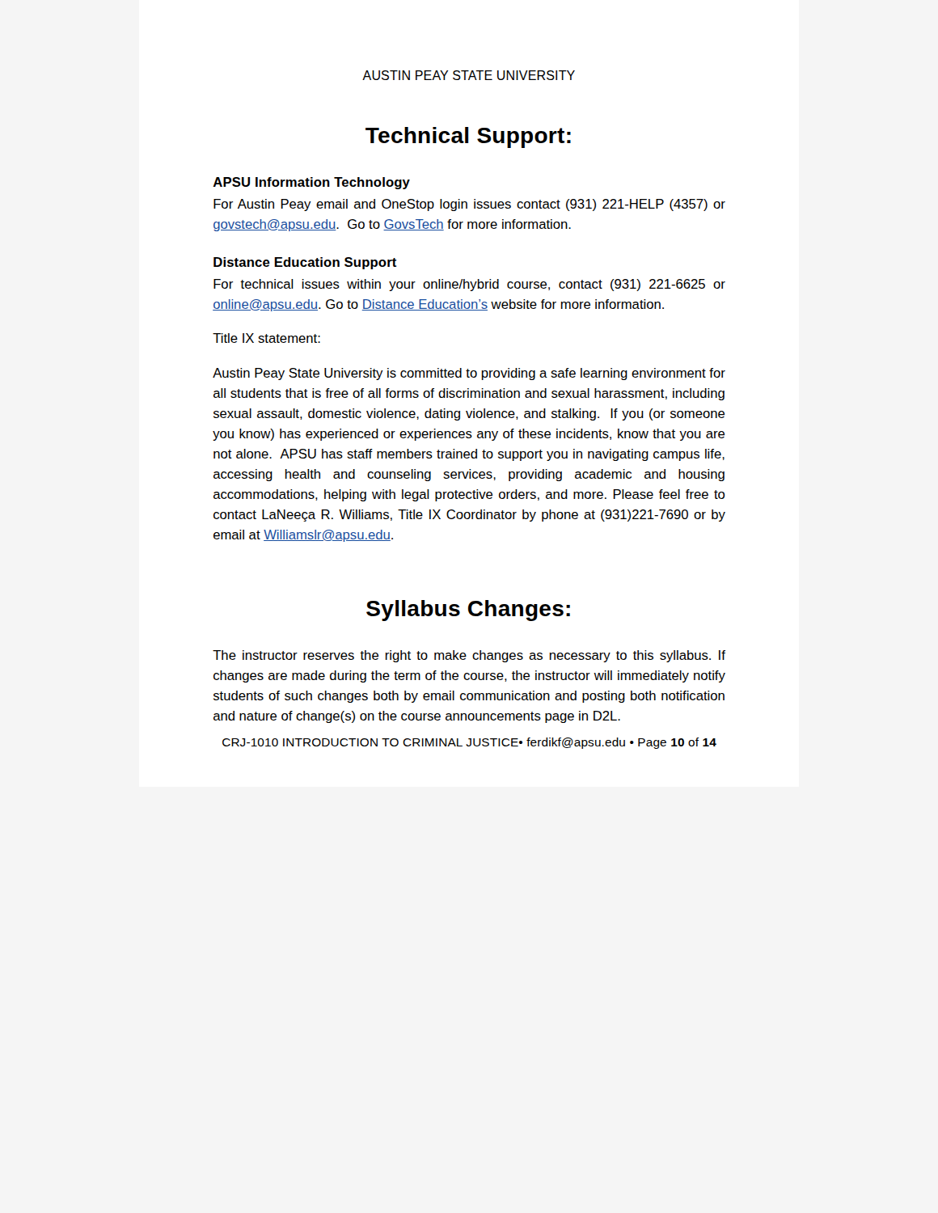AUSTIN PEAY STATE UNIVERSITY
Technical Support:
APSU Information Technology
For Austin Peay email and OneStop login issues contact (931) 221-HELP (4357) or govstech@apsu.edu. Go to GovsTech for more information.
Distance Education Support
For technical issues within your online/hybrid course, contact (931) 221-6625 or online@apsu.edu. Go to Distance Education’s website for more information.
Title IX statement:
Austin Peay State University is committed to providing a safe learning environment for all students that is free of all forms of discrimination and sexual harassment, including sexual assault, domestic violence, dating violence, and stalking. If you (or someone you know) has experienced or experiences any of these incidents, know that you are not alone. APSU has staff members trained to support you in navigating campus life, accessing health and counseling services, providing academic and housing accommodations, helping with legal protective orders, and more. Please feel free to contact LaNeeça R. Williams, Title IX Coordinator by phone at (931)221-7690 or by email at Williamslr@apsu.edu.
Syllabus Changes:
The instructor reserves the right to make changes as necessary to this syllabus. If changes are made during the term of the course, the instructor will immediately notify students of such changes both by email communication and posting both notification and nature of change(s) on the course announcements page in D2L.
CRJ-1010 INTRODUCTION TO CRIMINAL JUSTICE• ferdikf@apsu.edu • Page 10 of 14